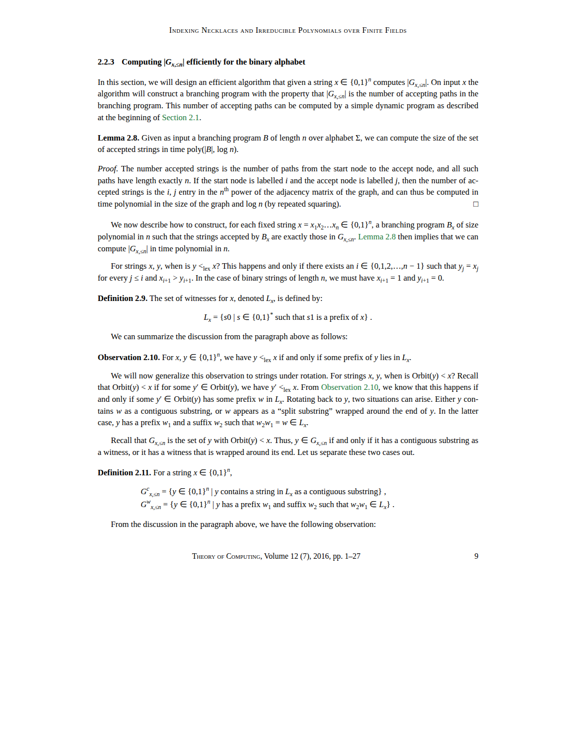Indexing Necklaces and Irreducible Polynomials over Finite Fields
2.2.3 Computing |Gx,≤n| efficiently for the binary alphabet
In this section, we will design an efficient algorithm that given a string x ∈ {0,1}n computes |Gx,≤n|. On input x the algorithm will construct a branching program with the property that |Gx,≤n| is the number of accepting paths in the branching program. This number of accepting paths can be computed by a simple dynamic program as described at the beginning of Section 2.1.
Lemma 2.8. Given as input a branching program B of length n over alphabet Σ, we can compute the size of the set of accepted strings in time poly(|B|, log n).
Proof. The number accepted strings is the number of paths from the start node to the accept node, and all such paths have length exactly n. If the start node is labelled i and the accept node is labelled j, then the number of accepted strings is the i, j entry in the nth power of the adjacency matrix of the graph, and can thus be computed in time polynomial in the size of the graph and log n (by repeated squaring). □
We now describe how to construct, for each fixed string x = x1x2…xn ∈ {0,1}n, a branching program Bx of size polynomial in n such that the strings accepted by Bx are exactly those in Gx,≤n. Lemma 2.8 then implies that we can compute |Gx,≤n| in time polynomial in n.
For strings x, y, when is y <lex x? This happens and only if there exists an i ∈ {0,1,2,…,n − 1} such that yj = xj for every j ≤ i and xi+1 > yi+1. In the case of binary strings of length n, we must have xi+1 = 1 and yi+1 = 0.
Definition 2.9. The set of witnesses for x, denoted Lx, is defined by:
Lx = {s0 | s ∈ {0,1}* such that s1 is a prefix of x} .
We can summarize the discussion from the paragraph above as follows:
Observation 2.10. For x, y ∈ {0,1}n, we have y <lex x if and only if some prefix of y lies in Lx.
We will now generalize this observation to strings under rotation. For strings x, y, when is Orbit(y) < x? Recall that Orbit(y) < x if for some y′ ∈ Orbit(y), we have y′ <lex x. From Observation 2.10, we know that this happens if and only if some y′ ∈ Orbit(y) has some prefix w in Lx. Rotating back to y, two situations can arise. Either y contains w as a contiguous substring, or w appears as a “split substring” wrapped around the end of y. In the latter case, y has a prefix w1 and a suffix w2 such that w2w1 = w ∈ Lx.
Recall that Gx,≤n is the set of y with Orbit(y) < x. Thus, y ∈ Gx,≤n if and only if it has a contiguous substring as a witness, or it has a witness that is wrapped around its end. Let us separate these two cases out.
Definition 2.11. For a string x ∈ {0,1}n,
Gcx,≤n = {y ∈ {0,1}n | y contains a string in Lx as a contiguous substring} ,
Gwx,≤n = {y ∈ {0,1}n | y has a prefix w1 and suffix w2 such that w2w1 ∈ Lx} .
From the discussion in the paragraph above, we have the following observation:
Theory of Computing, Volume 12 (7), 2016, pp. 1–27 9